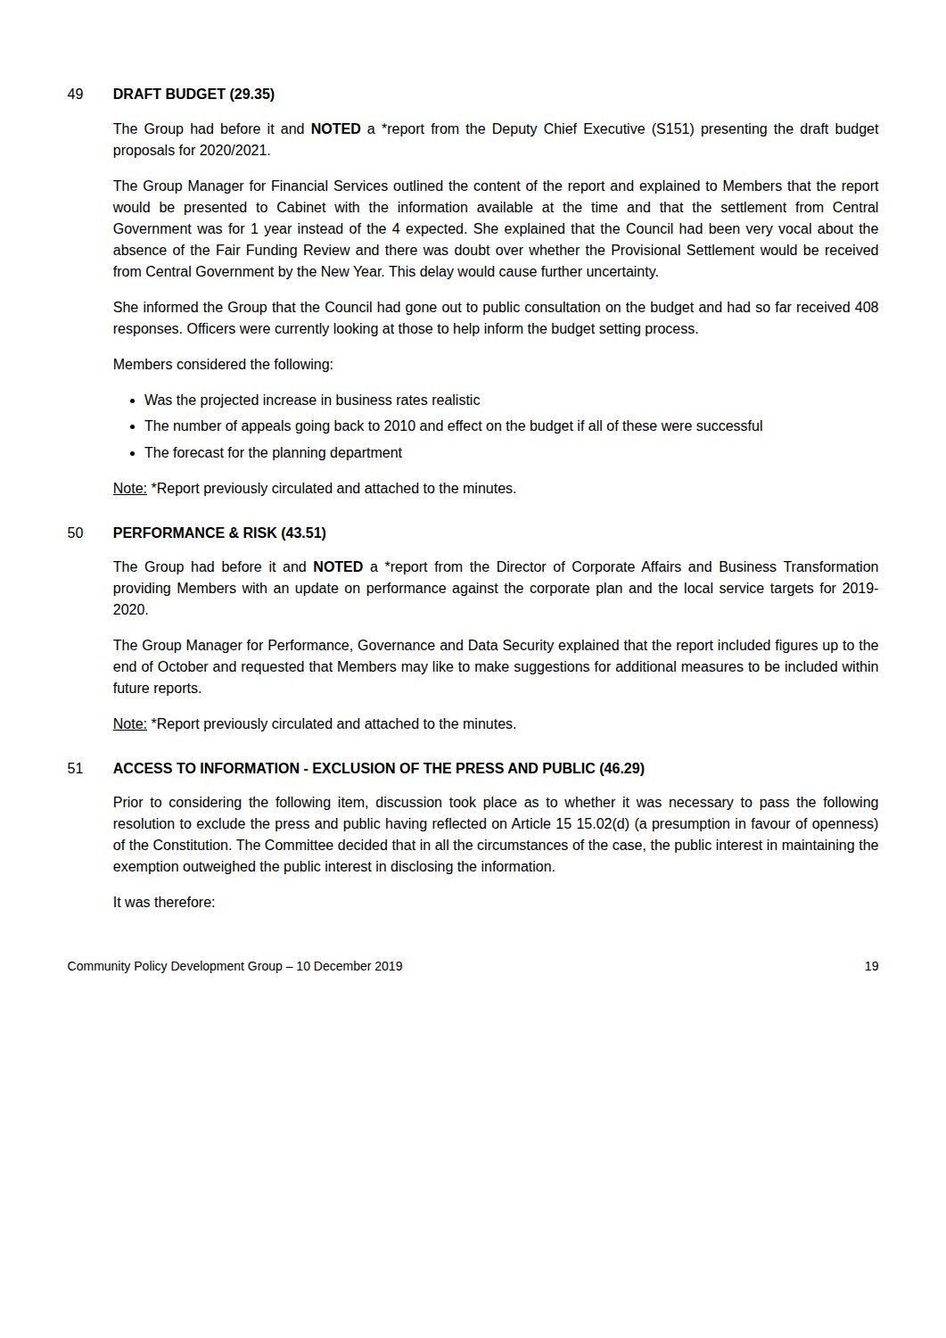49 DRAFT BUDGET (29.35)
The Group had before it and NOTED a *report from the Deputy Chief Executive (S151) presenting the draft budget proposals for 2020/2021.
The Group Manager for Financial Services outlined the content of the report and explained to Members that the report would be presented to Cabinet with the information available at the time and that the settlement from Central Government was for 1 year instead of the 4 expected. She explained that the Council had been very vocal about the absence of the Fair Funding Review and there was doubt over whether the Provisional Settlement would be received from Central Government by the New Year. This delay would cause further uncertainty.
She informed the Group that the Council had gone out to public consultation on the budget and had so far received 408 responses. Officers were currently looking at those to help inform the budget setting process.
Members considered the following:
Was the projected increase in business rates realistic
The number of appeals going back to 2010 and effect on the budget if all of these were successful
The forecast for the planning department
Note: *Report previously circulated and attached to the minutes.
50 PERFORMANCE & RISK (43.51)
The Group had before it and NOTED a *report from the Director of Corporate Affairs and Business Transformation providing Members with an update on performance against the corporate plan and the local service targets for 2019-2020.
The Group Manager for Performance, Governance and Data Security explained that the report included figures up to the end of October and requested that Members may like to make suggestions for additional measures to be included within future reports.
Note: *Report previously circulated and attached to the minutes.
51 ACCESS TO INFORMATION - EXCLUSION OF THE PRESS AND PUBLIC (46.29)
Prior to considering the following item, discussion took place as to whether it was necessary to pass the following resolution to exclude the press and public having reflected on Article 15 15.02(d) (a presumption in favour of openness) of the Constitution. The Committee decided that in all the circumstances of the case, the public interest in maintaining the exemption outweighed the public interest in disclosing the information.
It was therefore:
Community Policy Development Group – 10 December 2019 19